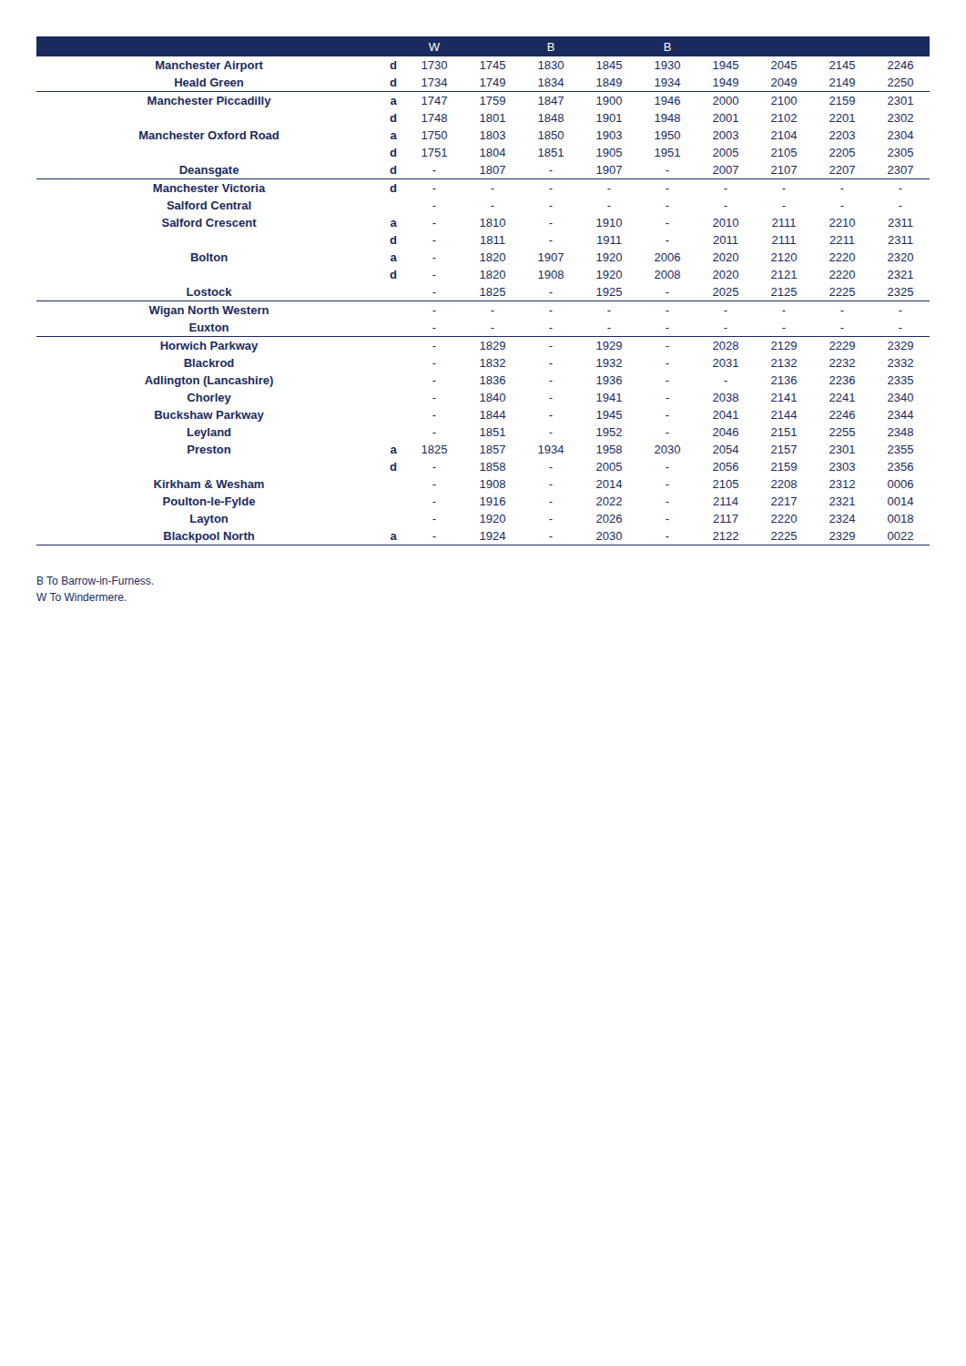| | | W | | B | | B | | | | |
| Manchester Airport | d | 1730 | 1745 | 1830 | 1845 | 1930 | 1945 | 2045 | 2145 | 2246 |
| Heald Green | d | 1734 | 1749 | 1834 | 1849 | 1934 | 1949 | 2049 | 2149 | 2250 |
| Manchester Piccadilly | a | 1747 | 1759 | 1847 | 1900 | 1946 | 2000 | 2100 | 2159 | 2301 |
| | d | 1748 | 1801 | 1848 | 1901 | 1948 | 2001 | 2102 | 2201 | 2302 |
| Manchester Oxford Road | a | 1750 | 1803 | 1850 | 1903 | 1950 | 2003 | 2104 | 2203 | 2304 |
| | d | 1751 | 1804 | 1851 | 1905 | 1951 | 2005 | 2105 | 2205 | 2305 |
| Deansgate | d | - | 1807 | - | 1907 | - | 2007 | 2107 | 2207 | 2307 |
| Manchester Victoria | d | - | - | - | - | - | - | - | - | - |
| Salford Central | | - | - | - | - | - | - | - | - | - |
| Salford Crescent | a | - | 1810 | - | 1910 | - | 2010 | 2111 | 2210 | 2311 |
| | d | - | 1811 | - | 1911 | - | 2011 | 2111 | 2211 | 2311 |
| Bolton | a | - | 1820 | 1907 | 1920 | 2006 | 2020 | 2120 | 2220 | 2320 |
| | d | - | 1820 | 1908 | 1920 | 2008 | 2020 | 2121 | 2220 | 2321 |
| Lostock | | - | 1825 | - | 1925 | - | 2025 | 2125 | 2225 | 2325 |
| Wigan North Western | | - | - | - | - | - | - | - | - | - |
| Euxton | | - | - | - | - | - | - | - | - | - |
| Horwich Parkway | | - | 1829 | - | 1929 | - | 2028 | 2129 | 2229 | 2329 |
| Blackrod | | - | 1832 | - | 1932 | - | 2031 | 2132 | 2232 | 2332 |
| Adlington (Lancashire) | | - | 1836 | - | 1936 | - | - | 2136 | 2236 | 2335 |
| Chorley | | - | 1840 | - | 1941 | - | 2038 | 2141 | 2241 | 2340 |
| Buckshaw Parkway | | - | 1844 | - | 1945 | - | 2041 | 2144 | 2246 | 2344 |
| Leyland | | - | 1851 | - | 1952 | - | 2046 | 2151 | 2255 | 2348 |
| Preston | a | 1825 | 1857 | 1934 | 1958 | 2030 | 2054 | 2157 | 2301 | 2355 |
| | d | - | 1858 | - | 2005 | - | 2056 | 2159 | 2303 | 2356 |
| Kirkham & Wesham | | - | 1908 | - | 2014 | - | 2105 | 2208 | 2312 | 0006 |
| Poulton-le-Fylde | | - | 1916 | - | 2022 | - | 2114 | 2217 | 2321 | 0014 |
| Layton | | - | 1920 | - | 2026 | - | 2117 | 2220 | 2324 | 0018 |
| Blackpool North | a | - | 1924 | - | 2030 | - | 2122 | 2225 | 2329 | 0022 |
B To Barrow-in-Furness.
W To Windermere.